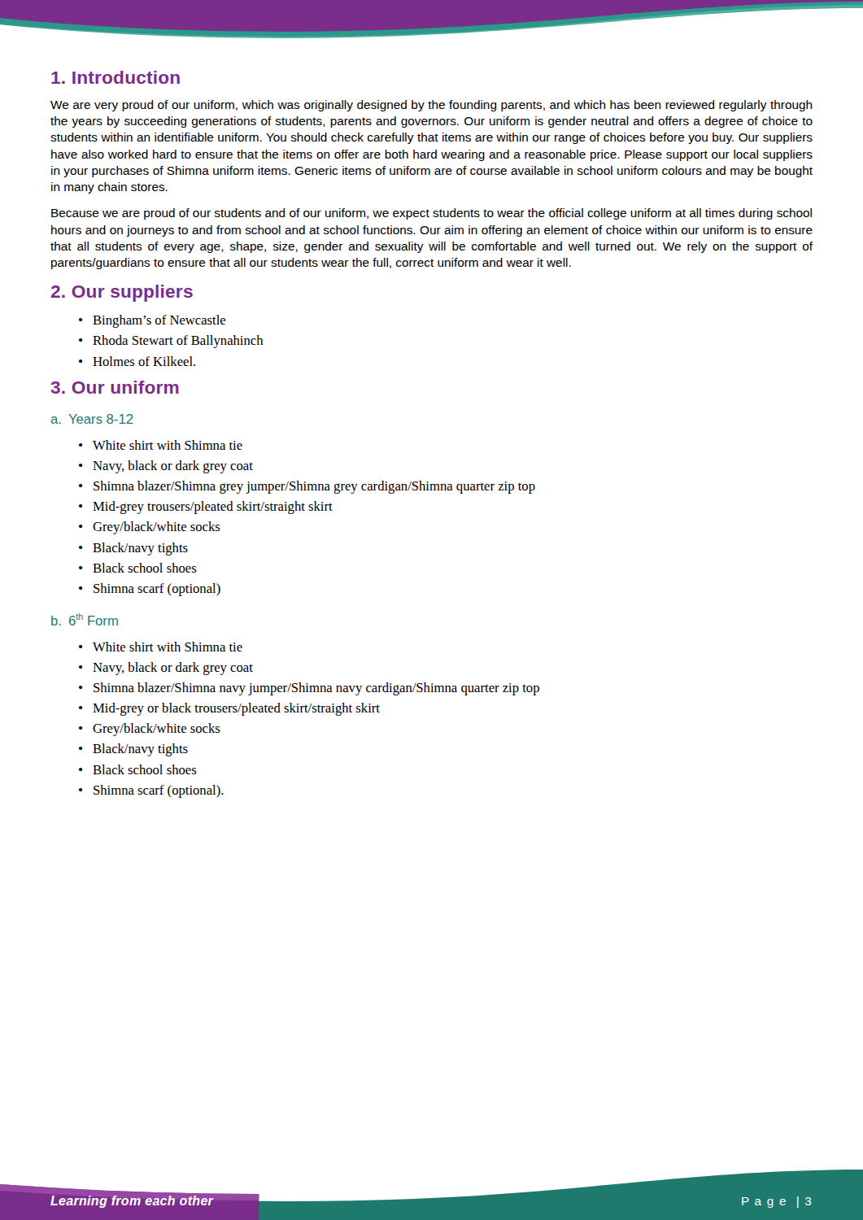1. Introduction
We are very proud of our uniform, which was originally designed by the founding parents, and which has been reviewed regularly through the years by succeeding generations of students, parents and governors. Our uniform is gender neutral and offers a degree of choice to students within an identifiable uniform. You should check carefully that items are within our range of choices before you buy. Our suppliers have also worked hard to ensure that the items on offer are both hard wearing and a reasonable price. Please support our local suppliers in your purchases of Shimna uniform items. Generic items of uniform are of course available in school uniform colours and may be bought in many chain stores.
Because we are proud of our students and of our uniform, we expect students to wear the official college uniform at all times during school hours and on journeys to and from school and at school functions. Our aim in offering an element of choice within our uniform is to ensure that all students of every age, shape, size, gender and sexuality will be comfortable and well turned out. We rely on the support of parents/guardians to ensure that all our students wear the full, correct uniform and wear it well.
2. Our suppliers
Bingham’s of Newcastle
Rhoda Stewart of Ballynahinch
Holmes of Kilkeel.
3. Our uniform
a. Years 8-12
White shirt with Shimna tie
Navy, black or dark grey coat
Shimna blazer/Shimna grey jumper/Shimna grey cardigan/Shimna quarter zip top
Mid-grey trousers/pleated skirt/straight skirt
Grey/black/white socks
Black/navy tights
Black school shoes
Shimna scarf (optional)
b. 6th Form
White shirt with Shimna tie
Navy, black or dark grey coat
Shimna blazer/Shimna navy jumper/Shimna navy cardigan/Shimna quarter zip top
Mid-grey or black trousers/pleated skirt/straight skirt
Grey/black/white socks
Black/navy tights
Black school shoes
Shimna scarf (optional).
Learning from each other P a g e | 3